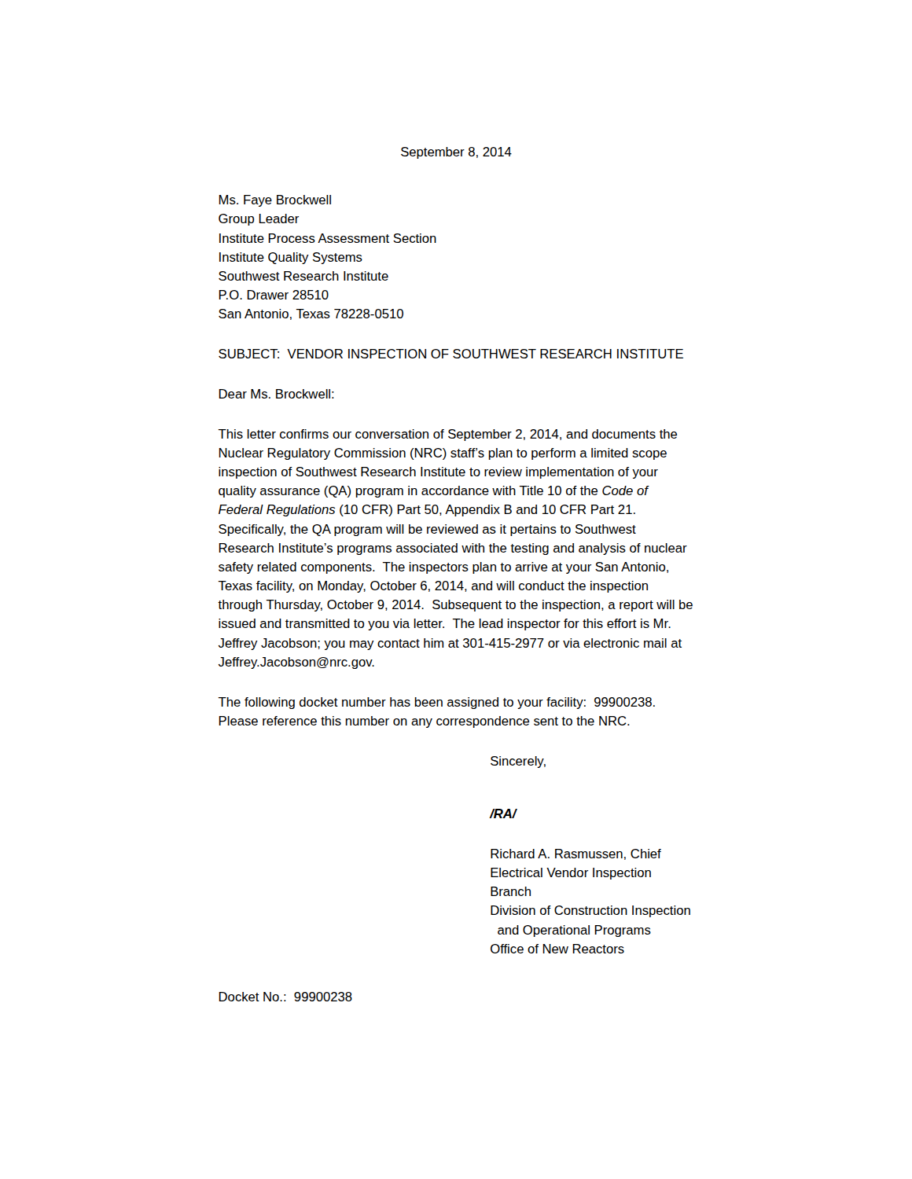September 8, 2014
Ms. Faye Brockwell
Group Leader
Institute Process Assessment Section
Institute Quality Systems
Southwest Research Institute
P.O. Drawer 28510
San Antonio, Texas 78228-0510
SUBJECT: VENDOR INSPECTION OF SOUTHWEST RESEARCH INSTITUTE
Dear Ms. Brockwell:
This letter confirms our conversation of September 2, 2014, and documents the Nuclear Regulatory Commission (NRC) staff’s plan to perform a limited scope inspection of Southwest Research Institute to review implementation of your quality assurance (QA) program in accordance with Title 10 of the Code of Federal Regulations (10 CFR) Part 50, Appendix B and 10 CFR Part 21. Specifically, the QA program will be reviewed as it pertains to Southwest Research Institute’s programs associated with the testing and analysis of nuclear safety related components. The inspectors plan to arrive at your San Antonio, Texas facility, on Monday, October 6, 2014, and will conduct the inspection through Thursday, October 9, 2014. Subsequent to the inspection, a report will be issued and transmitted to you via letter. The lead inspector for this effort is Mr. Jeffrey Jacobson; you may contact him at 301-415-2977 or via electronic mail at Jeffrey.Jacobson@nrc.gov.
The following docket number has been assigned to your facility: 99900238. Please reference this number on any correspondence sent to the NRC.
Sincerely,
/RA/
Richard A. Rasmussen, Chief
Electrical Vendor Inspection Branch
Division of Construction Inspection
and Operational Programs
Office of New Reactors
Docket No.: 99900238